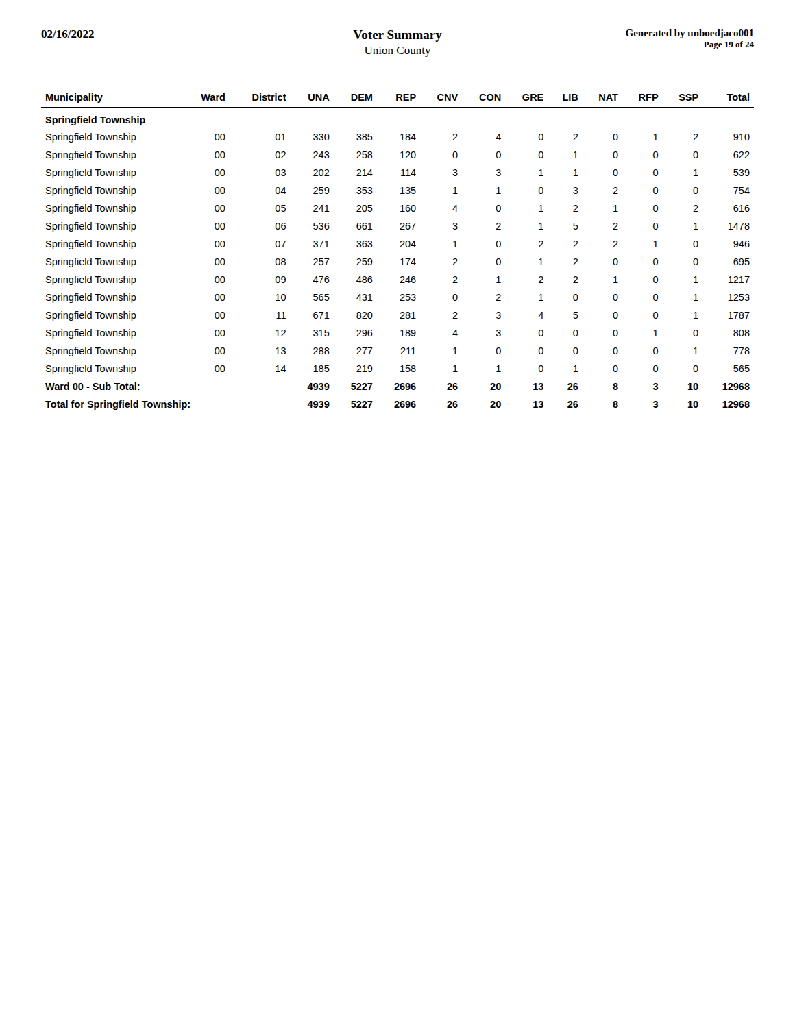02/16/2022
Voter Summary
Union County
Generated by unboedjaco001
Page 19 of 24
| Municipality | Ward | District | UNA | DEM | REP | CNV | CON | GRE | LIB | NAT | RFP | SSP | Total |
| --- | --- | --- | --- | --- | --- | --- | --- | --- | --- | --- | --- | --- | --- |
| Springfield Township |
| Springfield Township | 00 | 01 | 330 | 385 | 184 | 2 | 4 | 0 | 2 | 0 | 1 | 2 | 910 |
| Springfield Township | 00 | 02 | 243 | 258 | 120 | 0 | 0 | 0 | 1 | 0 | 0 | 0 | 622 |
| Springfield Township | 00 | 03 | 202 | 214 | 114 | 3 | 3 | 1 | 1 | 0 | 0 | 1 | 539 |
| Springfield Township | 00 | 04 | 259 | 353 | 135 | 1 | 1 | 0 | 3 | 2 | 0 | 0 | 754 |
| Springfield Township | 00 | 05 | 241 | 205 | 160 | 4 | 0 | 1 | 2 | 1 | 0 | 2 | 616 |
| Springfield Township | 00 | 06 | 536 | 661 | 267 | 3 | 2 | 1 | 5 | 2 | 0 | 1 | 1478 |
| Springfield Township | 00 | 07 | 371 | 363 | 204 | 1 | 0 | 2 | 2 | 2 | 1 | 0 | 946 |
| Springfield Township | 00 | 08 | 257 | 259 | 174 | 2 | 0 | 1 | 2 | 0 | 0 | 0 | 695 |
| Springfield Township | 00 | 09 | 476 | 486 | 246 | 2 | 1 | 2 | 2 | 1 | 0 | 1 | 1217 |
| Springfield Township | 00 | 10 | 565 | 431 | 253 | 0 | 2 | 1 | 0 | 0 | 0 | 1 | 1253 |
| Springfield Township | 00 | 11 | 671 | 820 | 281 | 2 | 3 | 4 | 5 | 0 | 0 | 1 | 1787 |
| Springfield Township | 00 | 12 | 315 | 296 | 189 | 4 | 3 | 0 | 0 | 0 | 1 | 0 | 808 |
| Springfield Township | 00 | 13 | 288 | 277 | 211 | 1 | 0 | 0 | 0 | 0 | 0 | 1 | 778 |
| Springfield Township | 00 | 14 | 185 | 219 | 158 | 1 | 1 | 0 | 1 | 0 | 0 | 0 | 565 |
| Ward 00 - Sub Total: | 4939 | 5227 | 2696 | 26 | 20 | 13 | 26 | 8 | 3 | 10 | 12968 |
| Total for Springfield Township: | 4939 | 5227 | 2696 | 26 | 20 | 13 | 26 | 8 | 3 | 10 | 12968 |